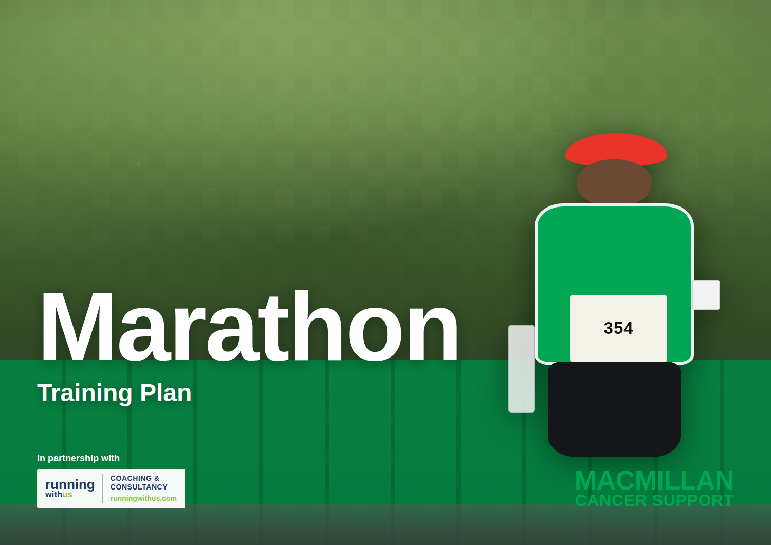354
Marathon
Training Plan
In partnership with
running withus
Coaching &
Consultancy runningwithus.com
MACMILLAN
CANCER SUPPORT